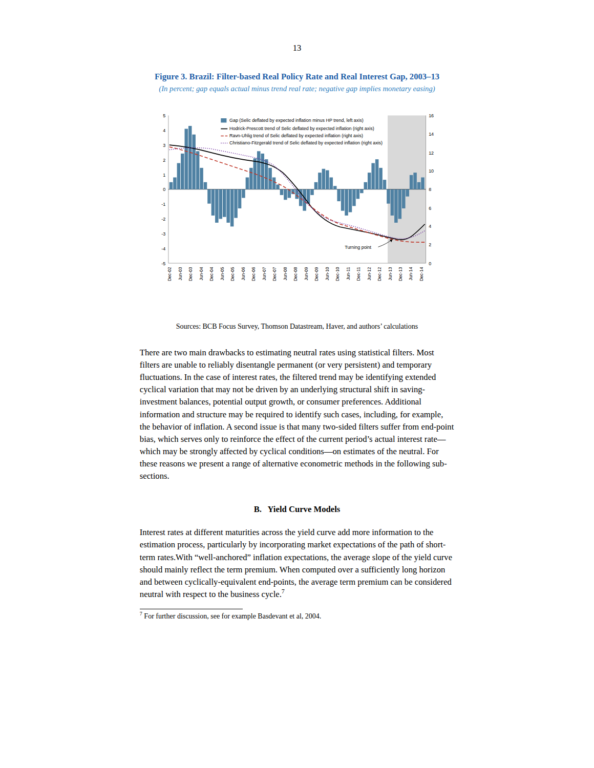13
Figure 3. Brazil: Filter-based Real Policy Rate and Real Interest Gap, 2003–13
(In percent; gap equals actual minus trend real rate; negative gap implies monetary easing)
5 4 3 2 1 0 -1 -2 -3 -4 -5 16 14 12 10 8 6 4 2 0 Gap (Selic deflated by expected inflation minus HP trend, left axis) Hodrick-Prescott trend of Selic deflated by expected inflation (right axis) Ravn-Uhlig trend of Selic deflated by expected inflation (right axis) Christiano-Fitzgerald trend of Selic deflated by expected inflation (right axis) Turning point Dec-02 Jun-03 Dec-03 Jun-04 Dec-04 Jun-05 Dec-05 Jun-06 Dec-06 Jun-07 Dec-07 Jun-08 Dec-08 Jun-09 Dec-09 Jun-10 Dec-10 Jun-11 Dec-11 Jun-12 Dec-12 Jun-13 Dec-13 Jun-14 Dec-14
Sources: BCB Focus Survey, Thomson Datastream, Haver, and authors’ calculations
There are two main drawbacks to estimating neutral rates using statistical filters. Most filters are unable to reliably disentangle permanent (or very persistent) and temporary fluctuations. In the case of interest rates, the filtered trend may be identifying extended cyclical variation that may not be driven by an underlying structural shift in saving-investment balances, potential output growth, or consumer preferences. Additional information and structure may be required to identify such cases, including, for example, the behavior of inflation. A second issue is that many two-sided filters suffer from end-point bias, which serves only to reinforce the effect of the current period’s actual interest rate—which may be strongly affected by cyclical conditions—on estimates of the neutral. For these reasons we present a range of alternative econometric methods in the following sub-sections.
B. Yield Curve Models
Interest rates at different maturities across the yield curve add more information to the estimation process, particularly by incorporating market expectations of the path of short-term rates.With “well-anchored” inflation expectations, the average slope of the yield curve should mainly reflect the term premium. When computed over a sufficiently long horizon and between cyclically-equivalent end-points, the average term premium can be considered neutral with respect to the business cycle.7
7 For further discussion, see for example Basdevant et al, 2004.